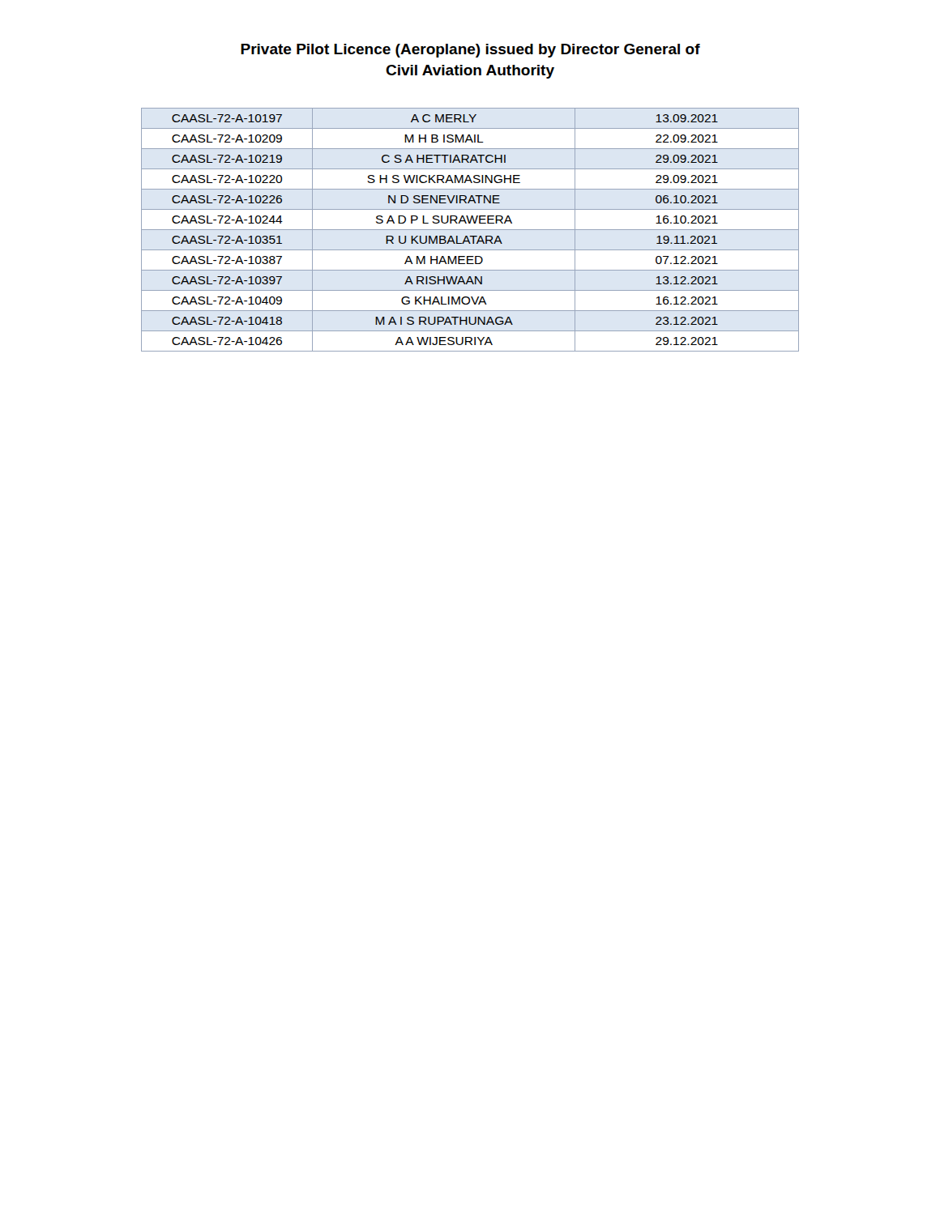Private Pilot Licence (Aeroplane) issued by Director General of
Civil Aviation Authority
| CAASL-72-A-10197 | A C MERLY | 13.09.2021 |
| CAASL-72-A-10209 | M H B ISMAIL | 22.09.2021 |
| CAASL-72-A-10219 | C S A HETTIARATCHI | 29.09.2021 |
| CAASL-72-A-10220 | S H S WICKRAMASINGHE | 29.09.2021 |
| CAASL-72-A-10226 | N D SENEVIRATNE | 06.10.2021 |
| CAASL-72-A-10244 | S A D P L SURAWEERA | 16.10.2021 |
| CAASL-72-A-10351 | R U KUMBALATARA | 19.11.2021 |
| CAASL-72-A-10387 | A M HAMEED | 07.12.2021 |
| CAASL-72-A-10397 | A RISHWAAN | 13.12.2021 |
| CAASL-72-A-10409 | G KHALIMOVA | 16.12.2021 |
| CAASL-72-A-10418 | M A I S RUPATHUNAGA | 23.12.2021 |
| CAASL-72-A-10426 | A A WIJESURIYA | 29.12.2021 |